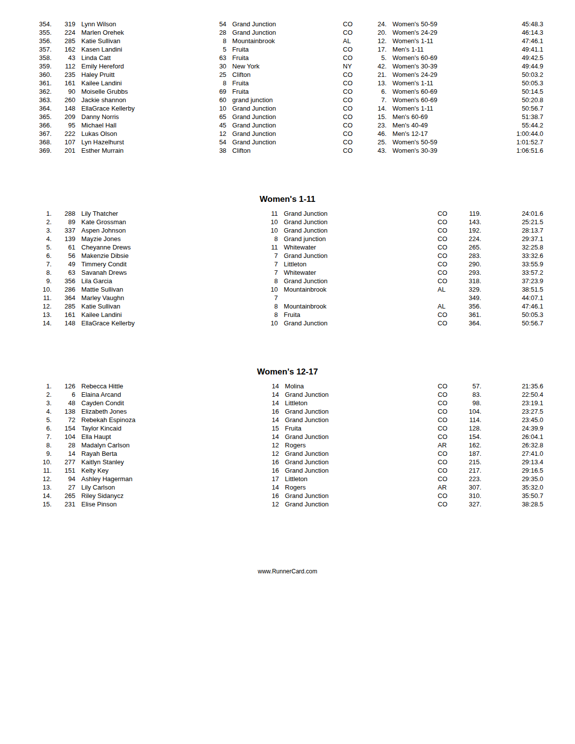| 354. | 319 | Lynn Wilson | 54 | Grand Junction | CO | 24. | Women's 50-59 | 45:48.3 |
| 355. | 224 | Marlen Orehek | 28 | Grand Junction | CO | 20. | Women's 24-29 | 46:14.3 |
| 356. | 285 | Katie Sullivan | 8 | Mountainbrook | AL | 12. | Women's 1-11 | 47:46.1 |
| 357. | 162 | Kasen Landini | 5 | Fruita | CO | 17. | Men's 1-11 | 49:41.1 |
| 358. | 43 | Linda Catt | 63 | Fruita | CO | 5. | Women's 60-69 | 49:42.5 |
| 359. | 112 | Emily Hereford | 30 | New York | NY | 42. | Women's 30-39 | 49:44.9 |
| 360. | 235 | Haley Pruitt | 25 | Clifton | CO | 21. | Women's 24-29 | 50:03.2 |
| 361. | 161 | Kailee Landini | 8 | Fruita | CO | 13. | Women's 1-11 | 50:05.3 |
| 362. | 90 | Moiselle Grubbs | 69 | Fruita | CO | 6. | Women's 60-69 | 50:14.5 |
| 363. | 260 | Jackie shannon | 60 | grand junction | CO | 7. | Women's 60-69 | 50:20.8 |
| 364. | 148 | EllaGrace Kellerby | 10 | Grand Junction | CO | 14. | Women's 1-11 | 50:56.7 |
| 365. | 209 | Danny Norris | 65 | Grand Junction | CO | 15. | Men's 60-69 | 51:38.7 |
| 366. | 95 | Michael Hall | 45 | Grand Junction | CO | 23. | Men's 40-49 | 55:44.2 |
| 367. | 222 | Lukas Olson | 12 | Grand Junction | CO | 46. | Men's 12-17 | 1:00:44.0 |
| 368. | 107 | Lyn Hazelhurst | 54 | Grand Junction | CO | 25. | Women's 50-59 | 1:01:52.7 |
| 369. | 201 | Esther Murrain | 38 | Clifton | CO | 43. | Women's 30-39 | 1:06:51.6 |
Women's 1-11
| 1. | 288 | Lily Thatcher | 11 | Grand Junction | CO | 119. | | 24:01.6 |
| 2. | 89 | Kate Grossman | 10 | Grand Junction | CO | 143. | | 25:21.5 |
| 3. | 337 | Aspen Johnson | 10 | Grand Junction | CO | 192. | | 28:13.7 |
| 4. | 139 | Mayzie Jones | 8 | Grand junction | CO | 224. | | 29:37.1 |
| 5. | 61 | Cheyanne Drews | 11 | Whitewater | CO | 265. | | 32:25.8 |
| 6. | 56 | Makenzie Dibsie | 7 | Grand Junction | CO | 283. | | 33:32.6 |
| 7. | 49 | Timmery Condit | 7 | Littleton | CO | 290. | | 33:55.9 |
| 8. | 63 | Savanah Drews | 7 | Whitewater | CO | 293. | | 33:57.2 |
| 9. | 356 | Lila Garcia | 8 | Grand Junction | CO | 318. | | 37:23.9 |
| 10. | 286 | Mattie Sullivan | 10 | Mountainbrook | AL | 329. | | 38:51.5 |
| 11. | 364 | Marley Vaughn | 7 | | | 349. | | 44:07.1 |
| 12. | 285 | Katie Sullivan | 8 | Mountainbrook | AL | 356. | | 47:46.1 |
| 13. | 161 | Kailee Landini | 8 | Fruita | CO | 361. | | 50:05.3 |
| 14. | 148 | EllaGrace Kellerby | 10 | Grand Junction | CO | 364. | | 50:56.7 |
Women's 12-17
| 1. | 126 | Rebecca Hittle | 14 | Molina | CO | 57. | | 21:35.6 |
| 2. | 6 | Elaina Arcand | 14 | Grand Junction | CO | 83. | | 22:50.4 |
| 3. | 48 | Cayden Condit | 14 | Littleton | CO | 98. | | 23:19.1 |
| 4. | 138 | Elizabeth Jones | 16 | Grand Junction | CO | 104. | | 23:27.5 |
| 5. | 72 | Rebekah Espinoza | 14 | Grand Junction | CO | 114. | | 23:45.0 |
| 6. | 154 | Taylor Kincaid | 15 | Fruita | CO | 128. | | 24:39.9 |
| 7. | 104 | Ella Haupt | 14 | Grand Junction | CO | 154. | | 26:04.1 |
| 8. | 28 | Madalyn Carlson | 12 | Rogers | AR | 162. | | 26:32.8 |
| 9. | 14 | Rayah Berta | 12 | Grand Junction | CO | 187. | | 27:41.0 |
| 10. | 277 | Kaitlyn Stanley | 16 | Grand Junction | CO | 215. | | 29:13.4 |
| 11. | 151 | Kelty Key | 16 | Grand Junction | CO | 217. | | 29:16.5 |
| 12. | 94 | Ashley Hagerman | 17 | Littleton | CO | 223. | | 29:35.0 |
| 13. | 27 | Lily Carlson | 14 | Rogers | AR | 307. | | 35:32.0 |
| 14. | 265 | Riley Sidanycz | 16 | Grand Junction | CO | 310. | | 35:50.7 |
| 15. | 231 | Elise Pinson | 12 | Grand Junction | CO | 327. | | 38:28.5 |
www.RunnerCard.com